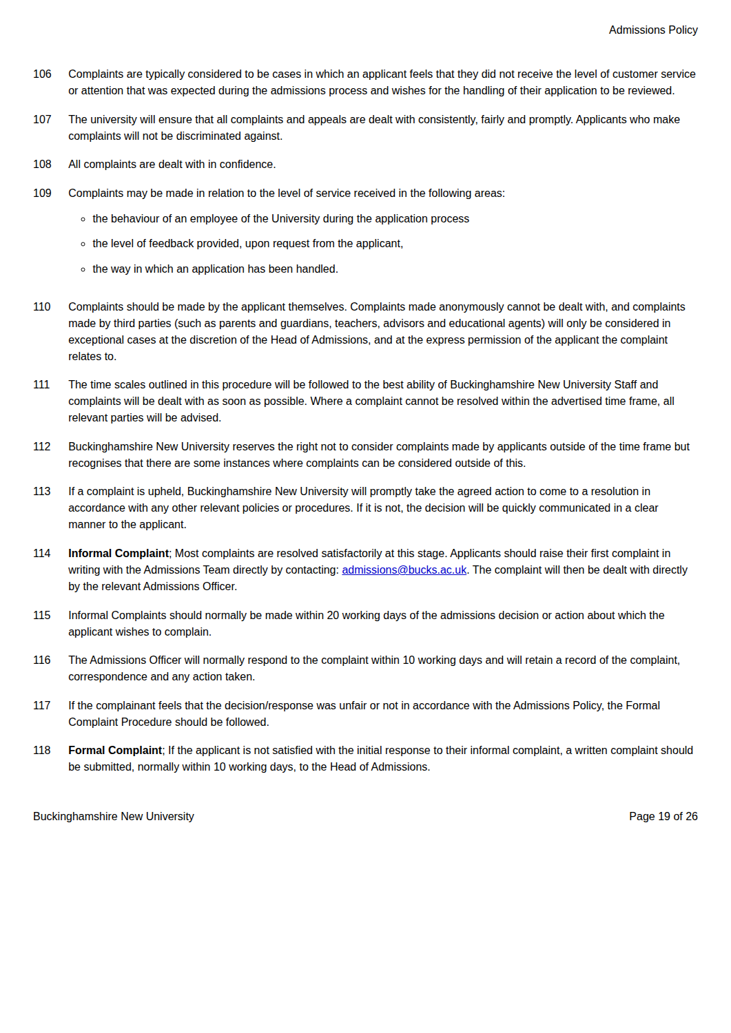Admissions Policy
106 Complaints are typically considered to be cases in which an applicant feels that they did not receive the level of customer service or attention that was expected during the admissions process and wishes for the handling of their application to be reviewed.
107 The university will ensure that all complaints and appeals are dealt with consistently, fairly and promptly. Applicants who make complaints will not be discriminated against.
108 All complaints are dealt with in confidence.
109 Complaints may be made in relation to the level of service received in the following areas:
the behaviour of an employee of the University during the application process
the level of feedback provided, upon request from the applicant,
the way in which an application has been handled.
110 Complaints should be made by the applicant themselves. Complaints made anonymously cannot be dealt with, and complaints made by third parties (such as parents and guardians, teachers, advisors and educational agents) will only be considered in exceptional cases at the discretion of the Head of Admissions, and at the express permission of the applicant the complaint relates to.
111 The time scales outlined in this procedure will be followed to the best ability of Buckinghamshire New University Staff and complaints will be dealt with as soon as possible. Where a complaint cannot be resolved within the advertised time frame, all relevant parties will be advised.
112 Buckinghamshire New University reserves the right not to consider complaints made by applicants outside of the time frame but recognises that there are some instances where complaints can be considered outside of this.
113 If a complaint is upheld, Buckinghamshire New University will promptly take the agreed action to come to a resolution in accordance with any other relevant policies or procedures. If it is not, the decision will be quickly communicated in a clear manner to the applicant.
114 Informal Complaint; Most complaints are resolved satisfactorily at this stage. Applicants should raise their first complaint in writing with the Admissions Team directly by contacting: admissions@bucks.ac.uk. The complaint will then be dealt with directly by the relevant Admissions Officer.
115 Informal Complaints should normally be made within 20 working days of the admissions decision or action about which the applicant wishes to complain.
116 The Admissions Officer will normally respond to the complaint within 10 working days and will retain a record of the complaint, correspondence and any action taken.
117 If the complainant feels that the decision/response was unfair or not in accordance with the Admissions Policy, the Formal Complaint Procedure should be followed.
118 Formal Complaint; If the applicant is not satisfied with the initial response to their informal complaint, a written complaint should be submitted, normally within 10 working days, to the Head of Admissions.
Buckinghamshire New University Page 19 of 26